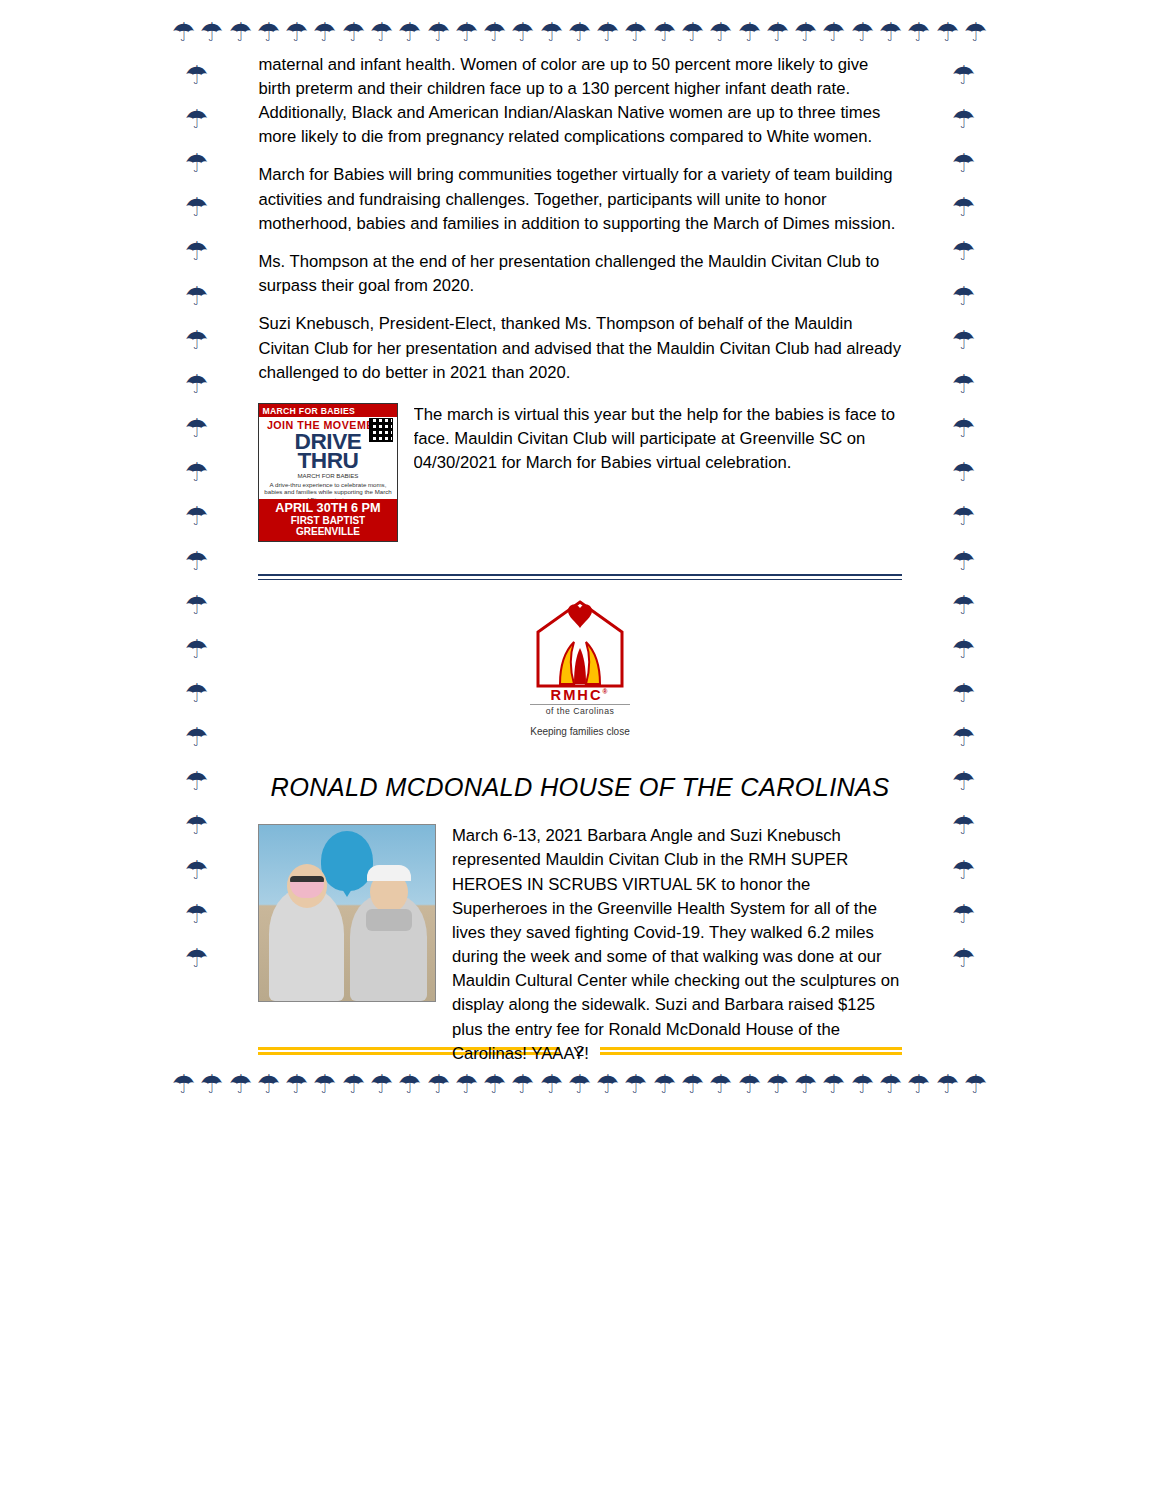☂☂☂☂☂☂☂☂☂☂☂☂☂☂☂☂☂☂☂☂☂☂☂☂☂☂☂☂☂☂☂☂☂☂☂☂
☂
☂
☂
☂
☂
☂
☂
☂
☂
☂
☂
☂
☂
☂
☂
☂
☂
☂
☂
☂
☂
☂
☂
☂
☂
☂
☂
☂
☂
☂
☂
☂
☂
☂
☂
☂
☂
☂
☂
☂
☂
☂
maternal and infant health. Women of color are up to 50 percent more likely to give birth preterm and their children face up to a 130 percent higher infant death rate. Additionally, Black and American Indian/Alaskan Native women are up to three times more likely to die from pregnancy related complications compared to White women.
March for Babies will bring communities together virtually for a variety of team building activities and fundraising challenges. Together, participants will unite to honor motherhood, babies and families in addition to supporting the March of Dimes mission.
Ms. Thompson at the end of her presentation challenged the Mauldin Civitan Club to surpass their goal from 2020.
Suzi Knebusch, President-Elect, thanked Ms. Thompson of behalf of the Mauldin Civitan Club for her presentation and advised that the Mauldin Civitan Club had already challenged to do better in 2021 than 2020.
MARCH FOR BABIES
JOIN THE MOVEMENT
DRIVE
THRU
MARCH FOR BABIES
A drive-thru experience to celebrate moms, babies and families while supporting the March of Dimes mission.
🚗 🚙 🚐
APRIL 30TH 6 PM
FIRST BAPTIST GREENVILLE
The march is virtual this year but the help for the babies is face to face. Mauldin Civitan Club will participate at Greenville SC on 04/30/2021 for March for Babies virtual celebration.
RMHC®
of the Carolinas
Keeping families close
RONALD MCDONALD HOUSE OF THE CAROLINAS
March 6-13, 2021 Barbara Angle and Suzi Knebusch represented Mauldin Civitan Club in the RMH SUPER HEROES IN SCRUBS VIRTUAL 5K to honor the Superheroes in the Greenville Health System for all of the lives they saved fighting Covid-19. They walked 6.2 miles during the week and some of that walking was done at our Mauldin Cultural Center while checking out the sculptures on display along the sidewalk. Suzi and Barbara raised $125 plus the entry fee for Ronald McDonald House of the Carolinas! YAAAY!
2
☂☂☂☂☂☂☂☂☂☂☂☂☂☂☂☂☂☂☂☂☂☂☂☂☂☂☂☂☂☂☂☂☂☂☂☂